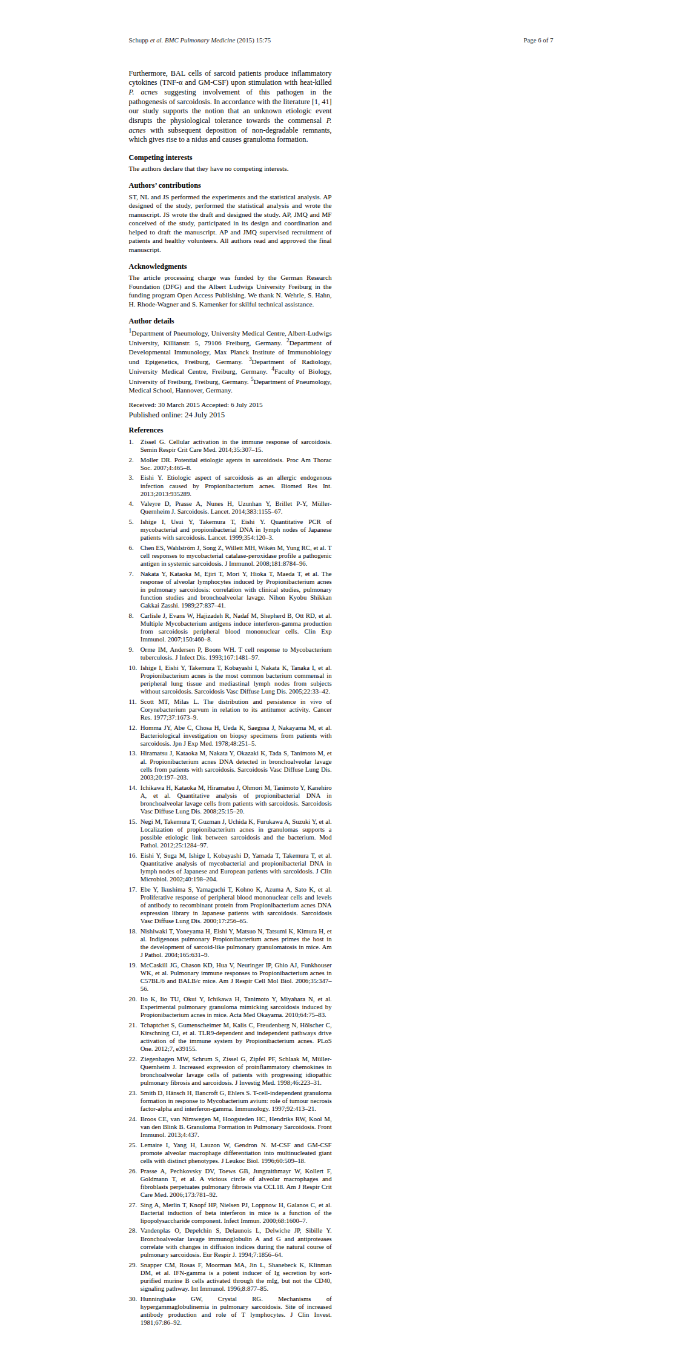Schupp et al. BMC Pulmonary Medicine (2015) 15:75
Page 6 of 7
Furthermore, BAL cells of sarcoid patients produce inflammatory cytokines (TNF-α and GM-CSF) upon stimulation with heat-killed P. acnes suggesting involvement of this pathogen in the pathogenesis of sarcoidosis. In accordance with the literature [1, 41] our study supports the notion that an unknown etiologic event disrupts the physiological tolerance towards the commensal P. acnes with subsequent deposition of non-degradable remnants, which gives rise to a nidus and causes granuloma formation.
Competing interests
The authors declare that they have no competing interests.
Authors’ contributions
ST, NL and JS performed the experiments and the statistical analysis. AP designed of the study, performed the statistical analysis and wrote the manuscript. JS wrote the draft and designed the study. AP, JMQ and MF conceived of the study, participated in its design and coordination and helped to draft the manuscript. AP and JMQ supervised recruitment of patients and healthy volunteers. All authors read and approved the final manuscript.
Acknowledgments
The article processing charge was funded by the German Research Foundation (DFG) and the Albert Ludwigs University Freiburg in the funding program Open Access Publishing. We thank N. Wehrle, S. Hahn, H. Rhode-Wagner and S. Kamenker for skilful technical assistance.
Author details
1Department of Pneumology, University Medical Centre, Albert-Ludwigs University, Killianstr. 5, 79106 Freiburg, Germany. 2Department of Developmental Immunology, Max Planck Institute of Immunobiology und Epigenetics, Freiburg, Germany. 3Department of Radiology, University Medical Centre, Freiburg, Germany. 4Faculty of Biology, University of Freiburg, Freiburg, Germany. 5Department of Pneumology, Medical School, Hannover, Germany.
Received: 30 March 2015 Accepted: 6 July 2015
Published online: 24 July 2015
References
1. Zissel G. Cellular activation in the immune response of sarcoidosis. Semin Respir Crit Care Med. 2014;35:307–15.
2. Moller DR. Potential etiologic agents in sarcoidosis. Proc Am Thorac Soc. 2007;4:465–8.
3. Eishi Y. Etiologic aspect of sarcoidosis as an allergic endogenous infection caused by Propionibacterium acnes. Biomed Res Int. 2013;2013:935289.
4. Valeyre D, Prasse A, Nunes H, Uzunhan Y, Brillet P-Y, Müller-Quernheim J. Sarcoidosis. Lancet. 2014;383:1155–67.
5. Ishige I, Usui Y, Takemura T, Eishi Y. Quantitative PCR of mycobacterial and propionibacterial DNA in lymph nodes of Japanese patients with sarcoidosis. Lancet. 1999;354:120–3.
6. Chen ES, Wahlström J, Song Z, Willett MH, Wikén M, Yung RC, et al. T cell responses to mycobacterial catalase-peroxidase profile a pathogenic antigen in systemic sarcoidosis. J Immunol. 2008;181:8784–96.
7. Nakata Y, Kataoka M, Ejiri T, Mori Y, Hioka T, Maeda T, et al. The response of alveolar lymphocytes induced by Propionibacterium acnes in pulmonary sarcoidosis: correlation with clinical studies, pulmonary function studies and bronchoalveolar lavage. Nihon Kyobu Shikkan Gakkai Zasshi. 1989;27:837–41.
8. Carlisle J, Evans W, Hajizadeh R, Nadaf M, Shepherd B, Ott RD, et al. Multiple Mycobacterium antigens induce interferon-gamma production from sarcoidosis peripheral blood mononuclear cells. Clin Exp Immunol. 2007;150:460–8.
9. Orme IM, Andersen P, Boom WH. T cell response to Mycobacterium tuberculosis. J Infect Dis. 1993;167:1481–97.
10. Ishige I, Eishi Y, Takemura T, Kobayashi I, Nakata K, Tanaka I, et al. Propionibacterium acnes is the most common bacterium commensal in peripheral lung tissue and mediastinal lymph nodes from subjects without sarcoidosis. Sarcoidosis Vasc Diffuse Lung Dis. 2005;22:33–42.
11. Scott MT, Milas L. The distribution and persistence in vivo of Corynebacterium parvum in relation to its antitumor activity. Cancer Res. 1977;37:1673–9.
12. Homma JY, Abe C, Chosa H, Ueda K, Saegusa J, Nakayama M, et al. Bacteriological investigation on biopsy specimens from patients with sarcoidosis. Jpn J Exp Med. 1978;48:251–5.
13. Hiramatsu J, Kataoka M, Nakata Y, Okazaki K, Tada S, Tanimoto M, et al. Propionibacterium acnes DNA detected in bronchoalveolar lavage cells from patients with sarcoidosis. Sarcoidosis Vasc Diffuse Lung Dis. 2003;20:197–203.
14. Ichikawa H, Kataoka M, Hiramatsu J, Ohmori M, Tanimoto Y, Kanehiro A, et al. Quantitative analysis of propionibacterial DNA in bronchoalveolar lavage cells from patients with sarcoidosis. Sarcoidosis Vasc Diffuse Lung Dis. 2008;25:15–20.
15. Negi M, Takemura T, Guzman J, Uchida K, Furukawa A, Suzuki Y, et al. Localization of propionibacterium acnes in granulomas supports a possible etiologic link between sarcoidosis and the bacterium. Mod Pathol. 2012;25:1284–97.
16. Eishi Y, Suga M, Ishige I, Kobayashi D, Yamada T, Takemura T, et al. Quantitative analysis of mycobacterial and propionibacterial DNA in lymph nodes of Japanese and European patients with sarcoidosis. J Clin Microbiol. 2002;40:198–204.
17. Ebe Y, Ikushima S, Yamaguchi T, Kohno K, Azuma A, Sato K, et al. Proliferative response of peripheral blood mononuclear cells and levels of antibody to recombinant protein from Propionibacterium acnes DNA expression library in Japanese patients with sarcoidosis. Sarcoidosis Vasc Diffuse Lung Dis. 2000;17:256–65.
18. Nishiwaki T, Yoneyama H, Eishi Y, Matsuo N, Tatsumi K, Kimura H, et al. Indigenous pulmonary Propionibacterium acnes primes the host in the development of sarcoid-like pulmonary granulomatosis in mice. Am J Pathol. 2004;165:631–9.
19. McCaskill JG, Chason KD, Hua V, Neuringer IP, Ghio AJ, Funkhouser WK, et al. Pulmonary immune responses to Propionibacterium acnes in C57BL/6 and BALB/c mice. Am J Respir Cell Mol Biol. 2006;35:347–56.
20. Iio K, Iio TU, Okui Y, Ichikawa H, Tanimoto Y, Miyahara N, et al. Experimental pulmonary granuloma mimicking sarcoidosis induced by Propionibacterium acnes in mice. Acta Med Okayama. 2010;64:75–83.
21. Tchaptchet S, Gumenscheimer M, Kalis C, Freudenberg N, Hölscher C, Kirschning CJ, et al. TLR9-dependent and independent pathways drive activation of the immune system by Propionibacterium acnes. PLoS One. 2012;7, e39155.
22. Ziegenhagen MW, Schrum S, Zissel G, Zipfel PF, Schlaak M, Müller-Quernheim J. Increased expression of proinflammatory chemokines in bronchoalveolar lavage cells of patients with progressing idiopathic pulmonary fibrosis and sarcoidosis. J Investig Med. 1998;46:223–31.
23. Smith D, Hänsch H, Bancroft G, Ehlers S. T-cell-independent granuloma formation in response to Mycobacterium avium: role of tumour necrosis factor-alpha and interferon-gamma. Immunology. 1997;92:413–21.
24. Broos CE, van Nimwegen M, Hoogsteden HC, Hendriks RW, Kool M, van den Blink B. Granuloma Formation in Pulmonary Sarcoidosis. Front Immunol. 2013;4:437.
25. Lemaire I, Yang H, Lauzon W, Gendron N. M-CSF and GM-CSF promote alveolar macrophage differentiation into multinucleated giant cells with distinct phenotypes. J Leukoc Biol. 1996;60:509–18.
26. Prasse A, Pechkovsky DV, Toews GB, Jungraithmayr W, Kollert F, Goldmann T, et al. A vicious circle of alveolar macrophages and fibroblasts perpetuates pulmonary fibrosis via CCL18. Am J Respir Crit Care Med. 2006;173:781–92.
27. Sing A, Merlin T, Knopf HP, Nielsen PJ, Loppnow H, Galanos C, et al. Bacterial induction of beta interferon in mice is a function of the lipopolysaccharide component. Infect Immun. 2000;68:1600–7.
28. Vandenplas O, Depelchin S, Delaunois L, Delwiche JP, Sibille Y. Bronchoalveolar lavage immunoglobulin A and G and antiproteases correlate with changes in diffusion indices during the natural course of pulmonary sarcoidosis. Eur Respir J. 1994;7:1856–64.
29. Snapper CM, Rosas F, Moorman MA, Jin L, Shanebeck K, Klinman DM, et al. IFN-gamma is a potent inducer of Ig secretion by sort-purified murine B cells activated through the mIg, but not the CD40, signaling pathway. Int Immunol. 1996;8:877–85.
30. Hunninghake GW, Crystal RG. Mechanisms of hypergammaglobulinemia in pulmonary sarcoidosis. Site of increased antibody production and role of T lymphocytes. J Clin Invest. 1981;67:86–92.